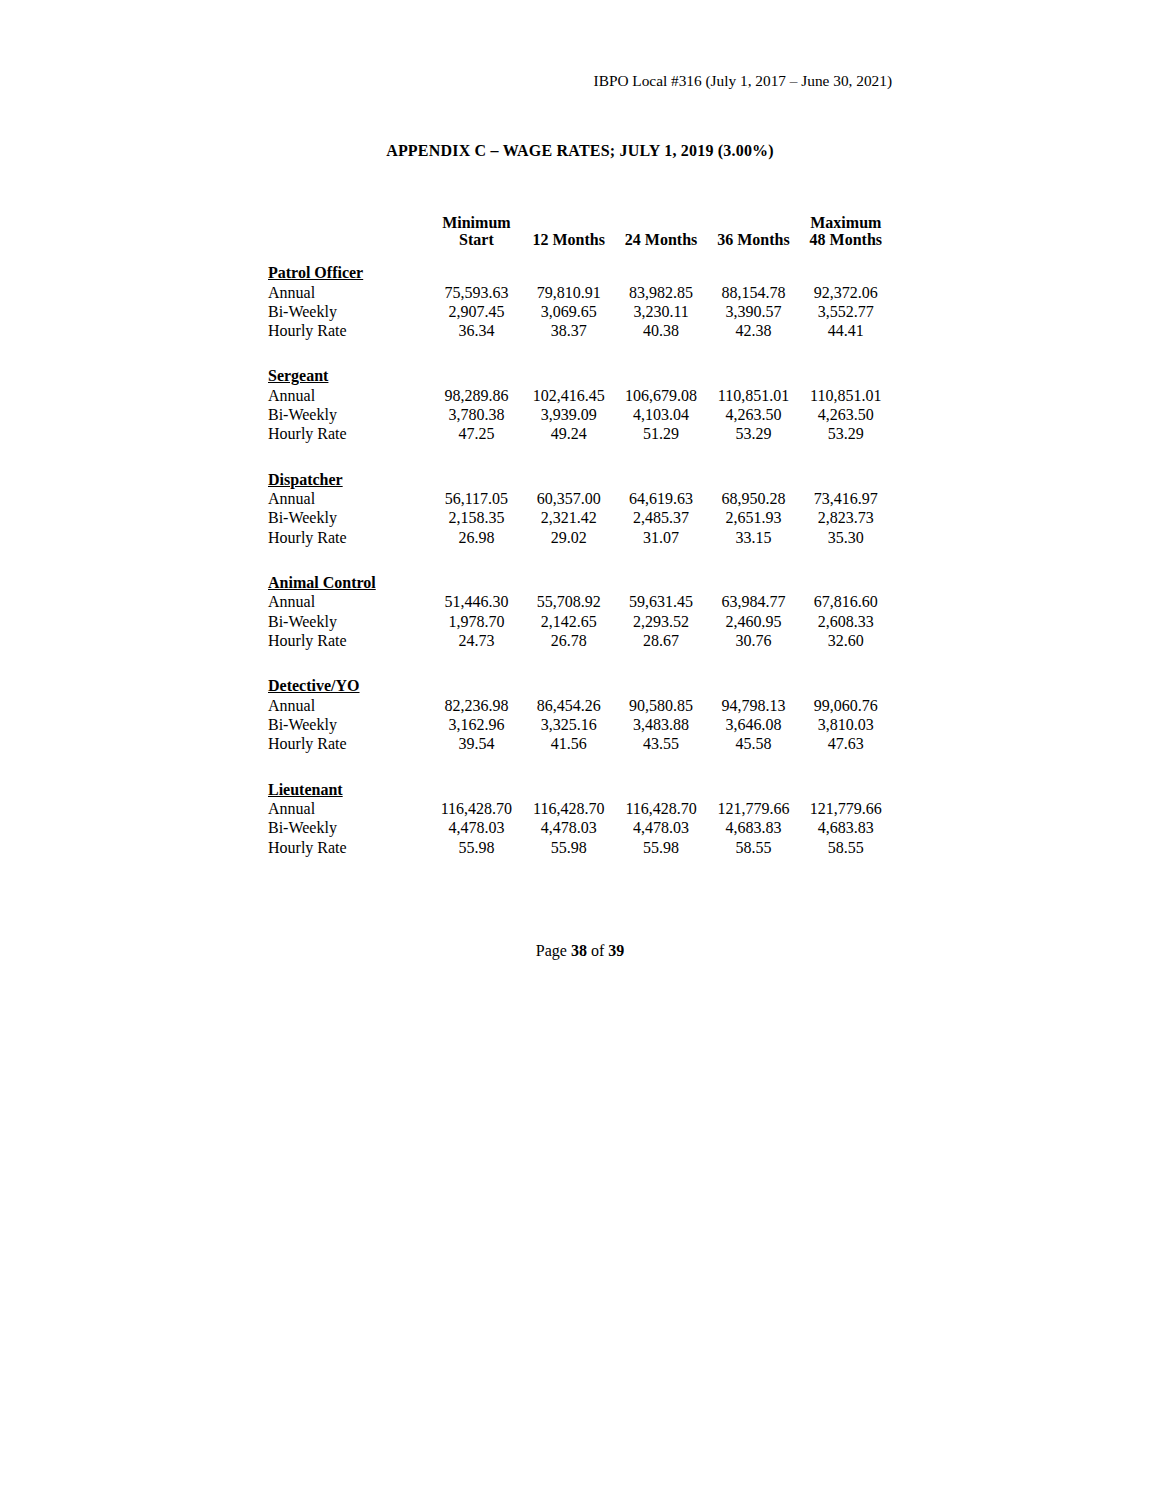IBPO Local #316 (July 1, 2017 – June 30, 2021)
APPENDIX C – WAGE RATES; JULY 1, 2019 (3.00%)
| | Minimum Start | 12 Months | 24 Months | 36 Months | Maximum 48 Months |
| --- | --- | --- | --- | --- | --- |
| Patrol Officer | | | | | |
| Annual | 75,593.63 | 79,810.91 | 83,982.85 | 88,154.78 | 92,372.06 |
| Bi-Weekly | 2,907.45 | 3,069.65 | 3,230.11 | 3,390.57 | 3,552.77 |
| Hourly Rate | 36.34 | 38.37 | 40.38 | 42.38 | 44.41 |
| Sergeant | | | | | |
| Annual | 98,289.86 | 102,416.45 | 106,679.08 | 110,851.01 | 110,851.01 |
| Bi-Weekly | 3,780.38 | 3,939.09 | 4,103.04 | 4,263.50 | 4,263.50 |
| Hourly Rate | 47.25 | 49.24 | 51.29 | 53.29 | 53.29 |
| Dispatcher | | | | | |
| Annual | 56,117.05 | 60,357.00 | 64,619.63 | 68,950.28 | 73,416.97 |
| Bi-Weekly | 2,158.35 | 2,321.42 | 2,485.37 | 2,651.93 | 2,823.73 |
| Hourly Rate | 26.98 | 29.02 | 31.07 | 33.15 | 35.30 |
| Animal Control | | | | | |
| Annual | 51,446.30 | 55,708.92 | 59,631.45 | 63,984.77 | 67,816.60 |
| Bi-Weekly | 1,978.70 | 2,142.65 | 2,293.52 | 2,460.95 | 2,608.33 |
| Hourly Rate | 24.73 | 26.78 | 28.67 | 30.76 | 32.60 |
| Detective/YO | | | | | |
| Annual | 82,236.98 | 86,454.26 | 90,580.85 | 94,798.13 | 99,060.76 |
| Bi-Weekly | 3,162.96 | 3,325.16 | 3,483.88 | 3,646.08 | 3,810.03 |
| Hourly Rate | 39.54 | 41.56 | 43.55 | 45.58 | 47.63 |
| Lieutenant | | | | | |
| Annual | 116,428.70 | 116,428.70 | 116,428.70 | 121,779.66 | 121,779.66 |
| Bi-Weekly | 4,478.03 | 4,478.03 | 4,478.03 | 4,683.83 | 4,683.83 |
| Hourly Rate | 55.98 | 55.98 | 55.98 | 58.55 | 58.55 |
Page 38 of 39